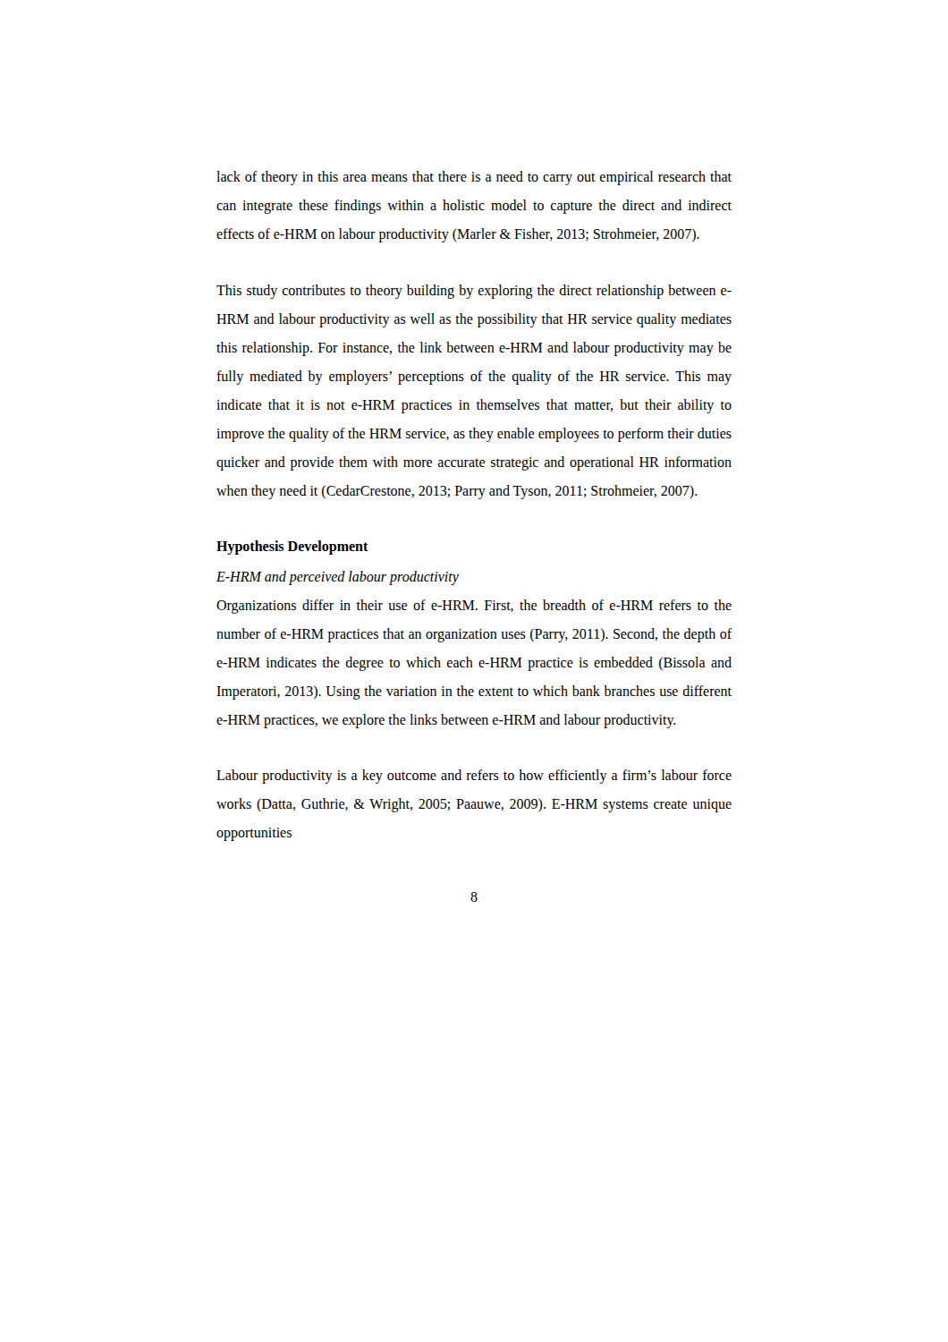lack of theory in this area means that there is a need to carry out empirical research that can integrate these findings within a holistic model to capture the direct and indirect effects of e-HRM on labour productivity (Marler & Fisher, 2013; Strohmeier, 2007).
This study contributes to theory building by exploring the direct relationship between e-HRM and labour productivity as well as the possibility that HR service quality mediates this relationship. For instance, the link between e-HRM and labour productivity may be fully mediated by employers’ perceptions of the quality of the HR service. This may indicate that it is not e-HRM practices in themselves that matter, but their ability to improve the quality of the HRM service, as they enable employees to perform their duties quicker and provide them with more accurate strategic and operational HR information when they need it (CedarCrestone, 2013; Parry and Tyson, 2011; Strohmeier, 2007).
Hypothesis Development
E-HRM and perceived labour productivity
Organizations differ in their use of e-HRM. First, the breadth of e-HRM refers to the number of e-HRM practices that an organization uses (Parry, 2011). Second, the depth of e-HRM indicates the degree to which each e-HRM practice is embedded (Bissola and Imperatori, 2013). Using the variation in the extent to which bank branches use different e-HRM practices, we explore the links between e-HRM and labour productivity.
Labour productivity is a key outcome and refers to how efficiently a firm’s labour force works (Datta, Guthrie, & Wright, 2005; Paauwe, 2009). E-HRM systems create unique opportunities
8